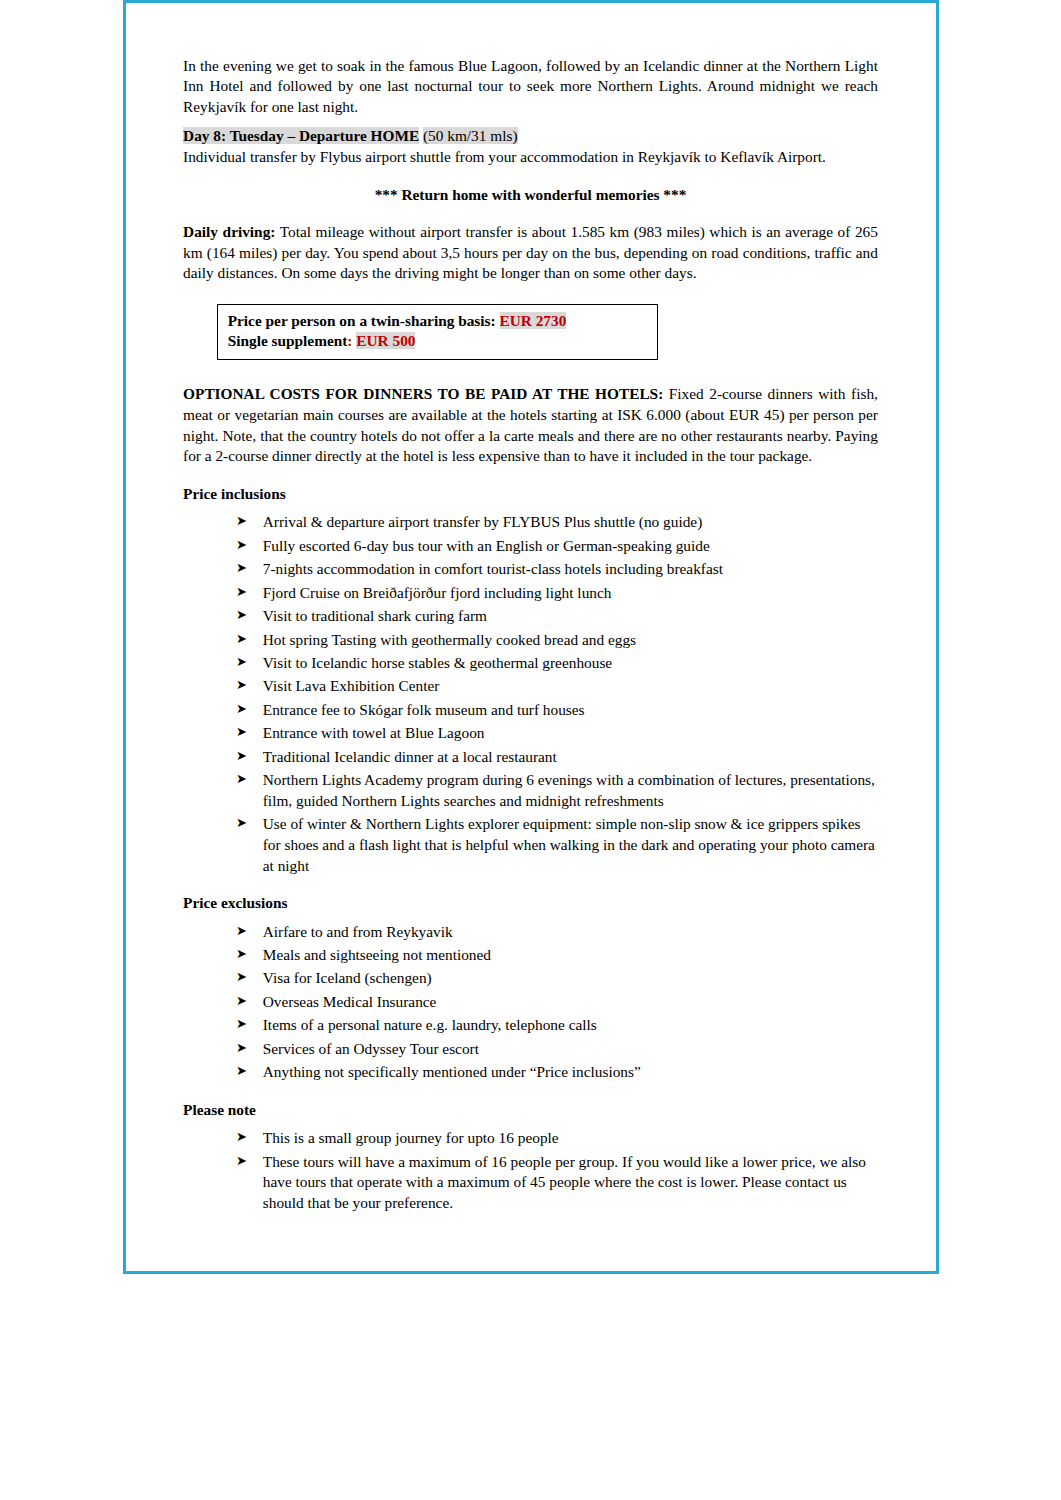In the evening we get to soak in the famous Blue Lagoon, followed by an Icelandic dinner at the Northern Light Inn Hotel and followed by one last nocturnal tour to seek more Northern Lights. Around midnight we reach Reykjavík for one last night.
Day 8: Tuesday – Departure HOME (50 km/31 mls)
Individual transfer by Flybus airport shuttle from your accommodation in Reykjavík to Keflavík Airport.
*** Return home with wonderful memories ***
Daily driving: Total mileage without airport transfer is about 1.585 km (983 miles) which is an average of 265 km (164 miles) per day. You spend about 3,5 hours per day on the bus, depending on road conditions, traffic and daily distances. On some days the driving might be longer than on some other days.
Price per person on a twin-sharing basis: EUR 2730
Single supplement: EUR 500
OPTIONAL COSTS FOR DINNERS TO BE PAID AT THE HOTELS: Fixed 2-course dinners with fish, meat or vegetarian main courses are available at the hotels starting at ISK 6.000 (about EUR 45) per person per night. Note, that the country hotels do not offer a la carte meals and there are no other restaurants nearby. Paying for a 2-course dinner directly at the hotel is less expensive than to have it included in the tour package.
Price inclusions
Arrival & departure airport transfer by FLYBUS Plus shuttle (no guide)
Fully escorted 6-day bus tour with an English or German-speaking guide
7-nights accommodation in comfort tourist-class hotels including breakfast
Fjord Cruise on Breiðafjörður fjord including light lunch
Visit to traditional shark curing farm
Hot spring Tasting with geothermally cooked bread and eggs
Visit to Icelandic horse stables & geothermal greenhouse
Visit Lava Exhibition Center
Entrance fee to Skógar folk museum and turf houses
Entrance with towel at Blue Lagoon
Traditional Icelandic dinner at a local restaurant
Northern Lights Academy program during 6 evenings with a combination of lectures, presentations, film, guided Northern Lights searches and midnight refreshments
Use of winter & Northern Lights explorer equipment: simple non-slip snow & ice grippers spikes for shoes and a flash light that is helpful when walking in the dark and operating your photo camera at night
Price exclusions
Airfare to and from Reykyavik
Meals and sightseeing not mentioned
Visa for Iceland (schengen)
Overseas Medical Insurance
Items of a personal nature e.g. laundry, telephone calls
Services of an Odyssey Tour escort
Anything not specifically mentioned under “Price inclusions”
Please note
This is a small group journey for upto 16 people
These tours will have a maximum of 16 people per group. If you would like a lower price, we also have tours that operate with a maximum of 45 people where the cost is lower. Please contact us should that be your preference.